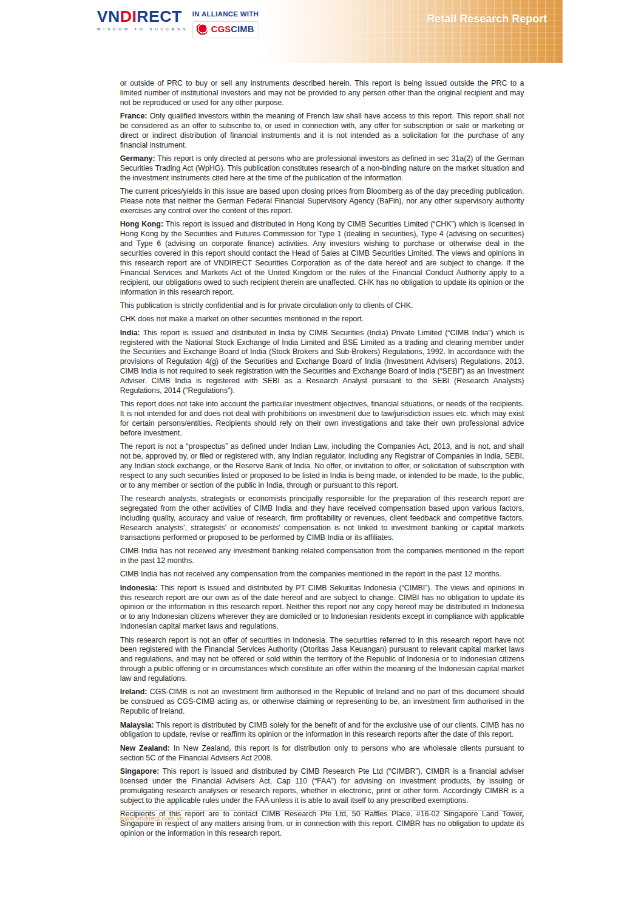VN DI RECT
W I S D O M T O S U C C E S S
IN ALLIANCE WITH
CGS CIMB
Retail Research Report
or outside of PRC to buy or sell any instruments described herein. This report is being issued outside the PRC to a limited number of institutional investors and may not be provided to any person other than the original recipient and may not be reproduced or used for any other purpose.
France: Only qualified investors within the meaning of French law shall have access to this report. This report shall not be considered as an offer to subscribe to, or used in connection with, any offer for subscription or sale or marketing or direct or indirect distribution of financial instruments and it is not intended as a solicitation for the purchase of any financial instrument.
Germany: This report is only directed at persons who are professional investors as defined in sec 31a(2) of the German Securities Trading Act (WpHG). This publication constitutes research of a non-binding nature on the market situation and the investment instruments cited here at the time of the publication of the information.
The current prices/yields in this issue are based upon closing prices from Bloomberg as of the day preceding publication. Please note that neither the German Federal Financial Supervisory Agency (BaFin), nor any other supervisory authority exercises any control over the content of this report.
Hong Kong: This report is issued and distributed in Hong Kong by CIMB Securities Limited (“CHK”) which is licensed in Hong Kong by the Securities and Futures Commission for Type 1 (dealing in securities), Type 4 (advising on securities) and Type 6 (advising on corporate finance) activities. Any investors wishing to purchase or otherwise deal in the securities covered in this report should contact the Head of Sales at CIMB Securities Limited. The views and opinions in this research report are of VNDIRECT Securities Corporation as of the date hereof and are subject to change. If the Financial Services and Markets Act of the United Kingdom or the rules of the Financial Conduct Authority apply to a recipient, our obligations owed to such recipient therein are unaffected. CHK has no obligation to update its opinion or the information in this research report.
This publication is strictly confidential and is for private circulation only to clients of CHK.
CHK does not make a market on other securities mentioned in the report.
India: This report is issued and distributed in India by CIMB Securities (India) Private Limited (“CIMB India”) which is registered with the National Stock Exchange of India Limited and BSE Limited as a trading and clearing member under the Securities and Exchange Board of India (Stock Brokers and Sub-Brokers) Regulations, 1992. In accordance with the provisions of Regulation 4(g) of the Securities and Exchange Board of India (Investment Advisers) Regulations, 2013, CIMB India is not required to seek registration with the Securities and Exchange Board of India (“SEBI”) as an Investment Adviser. CIMB India is registered with SEBI as a Research Analyst pursuant to the SEBI (Research Analysts) Regulations, 2014 ("Regulations").
This report does not take into account the particular investment objectives, financial situations, or needs of the recipients. It is not intended for and does not deal with prohibitions on investment due to law/jurisdiction issues etc. which may exist for certain persons/entities. Recipients should rely on their own investigations and take their own professional advice before investment.
The report is not a “prospectus” as defined under Indian Law, including the Companies Act, 2013, and is not, and shall not be, approved by, or filed or registered with, any Indian regulator, including any Registrar of Companies in India, SEBI, any Indian stock exchange, or the Reserve Bank of India. No offer, or invitation to offer, or solicitation of subscription with respect to any such securities listed or proposed to be listed in India is being made, or intended to be made, to the public, or to any member or section of the public in India, through or pursuant to this report.
The research analysts, strategists or economists principally responsible for the preparation of this research report are segregated from the other activities of CIMB India and they have received compensation based upon various factors, including quality, accuracy and value of research, firm profitability or revenues, client feedback and competitive factors. Research analysts', strategists' or economists' compensation is not linked to investment banking or capital markets transactions performed or proposed to be performed by CIMB India or its affiliates.
CIMB India has not received any investment banking related compensation from the companies mentioned in the report in the past 12 months.
CIMB India has not received any compensation from the companies mentioned in the report in the past 12 months.
Indonesia: This report is issued and distributed by PT CIMB Sekuritas Indonesia (“CIMBI”). The views and opinions in this research report are our own as of the date hereof and are subject to change. CIMBI has no obligation to update its opinion or the information in this research report. Neither this report nor any copy hereof may be distributed in Indonesia or to any Indonesian citizens wherever they are domiciled or to Indonesian residents except in compliance with applicable Indonesian capital market laws and regulations.
This research report is not an offer of securities in Indonesia. The securities referred to in this research report have not been registered with the Financial Services Authority (Otoritas Jasa Keuangan) pursuant to relevant capital market laws and regulations, and may not be offered or sold within the territory of the Republic of Indonesia or to Indonesian citizens through a public offering or in circumstances which constitute an offer within the meaning of the Indonesian capital market law and regulations.
Ireland: CGS-CIMB is not an investment firm authorised in the Republic of Ireland and no part of this document should be construed as CGS-CIMB acting as, or otherwise claiming or representing to be, an investment firm authorised in the Republic of Ireland.
Malaysia: This report is distributed by CIMB solely for the benefit of and for the exclusive use of our clients. CIMB has no obligation to update, revise or reaffirm its opinion or the information in this research reports after the date of this report.
New Zealand: In New Zealand, this report is for distribution only to persons who are wholesale clients pursuant to section 5C of the Financial Advisers Act 2008.
Singapore: This report is issued and distributed by CIMB Research Pte Ltd (“CIMBR”). CIMBR is a financial adviser licensed under the Financial Advisers Act, Cap 110 (“FAA”) for advising on investment products, by issuing or promulgating research analyses or research reports, whether in electronic, print or other form. Accordingly CIMBR is a subject to the applicable rules under the FAA unless it is able to avail itself to any prescribed exemptions.
Recipients of this report are to contact CIMB Research Pte Ltd, 50 Raffles Place, #16-02 Singapore Land Tower, Singapore in respect of any matters arising from, or in connection with this report. CIMBR has no obligation to update its opinion or the information in this research report.
www.vndirect.com.vn
7